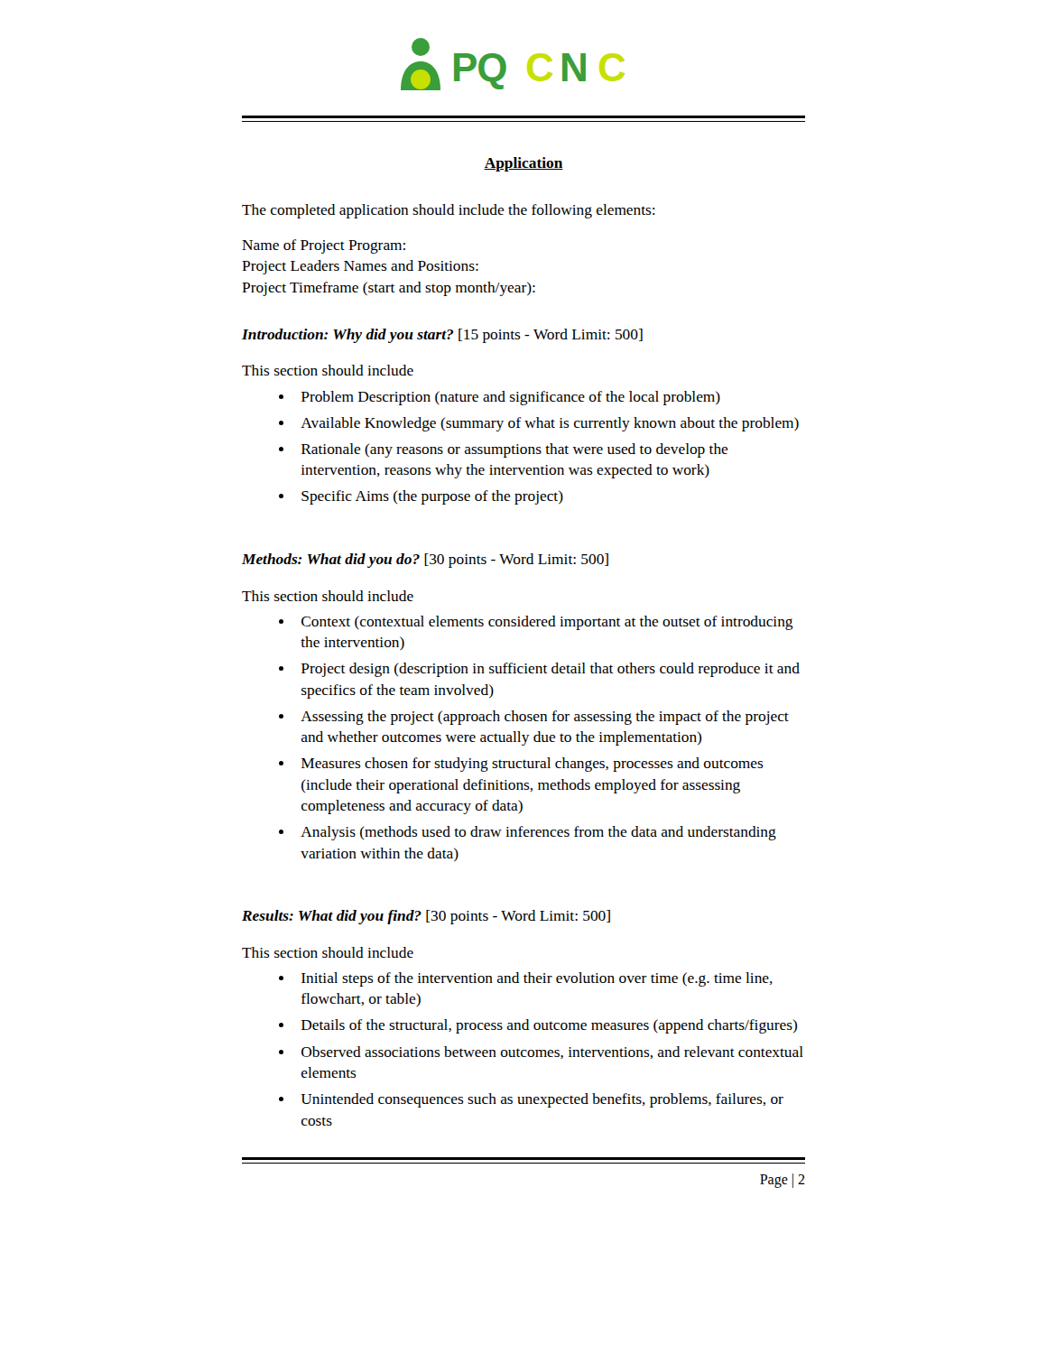PQ C N C
Application
The completed application should include the following elements:
Name of Project Program:
Project Leaders Names and Positions:
Project Timeframe (start and stop month/year):
Introduction: Why did you start? [15 points - Word Limit: 500]
This section should include
Problem Description (nature and significance of the local problem)
Available Knowledge (summary of what is currently known about the problem)
Rationale (any reasons or assumptions that were used to develop the intervention, reasons why the intervention was expected to work)
Specific Aims (the purpose of the project)
Methods: What did you do? [30 points - Word Limit: 500]
This section should include
Context (contextual elements considered important at the outset of introducing the intervention)
Project design (description in sufficient detail that others could reproduce it and specifics of the team involved)
Assessing the project (approach chosen for assessing the impact of the project and whether outcomes were actually due to the implementation)
Measures chosen for studying structural changes, processes and outcomes (include their operational definitions, methods employed for assessing completeness and accuracy of data)
Analysis (methods used to draw inferences from the data and understanding variation within the data)
Results: What did you find? [30 points - Word Limit: 500]
This section should include
Initial steps of the intervention and their evolution over time (e.g. time line, flowchart, or table)
Details of the structural, process and outcome measures (append charts/figures)
Observed associations between outcomes, interventions, and relevant contextual elements
Unintended consequences such as unexpected benefits, problems, failures, or costs
Page | 2